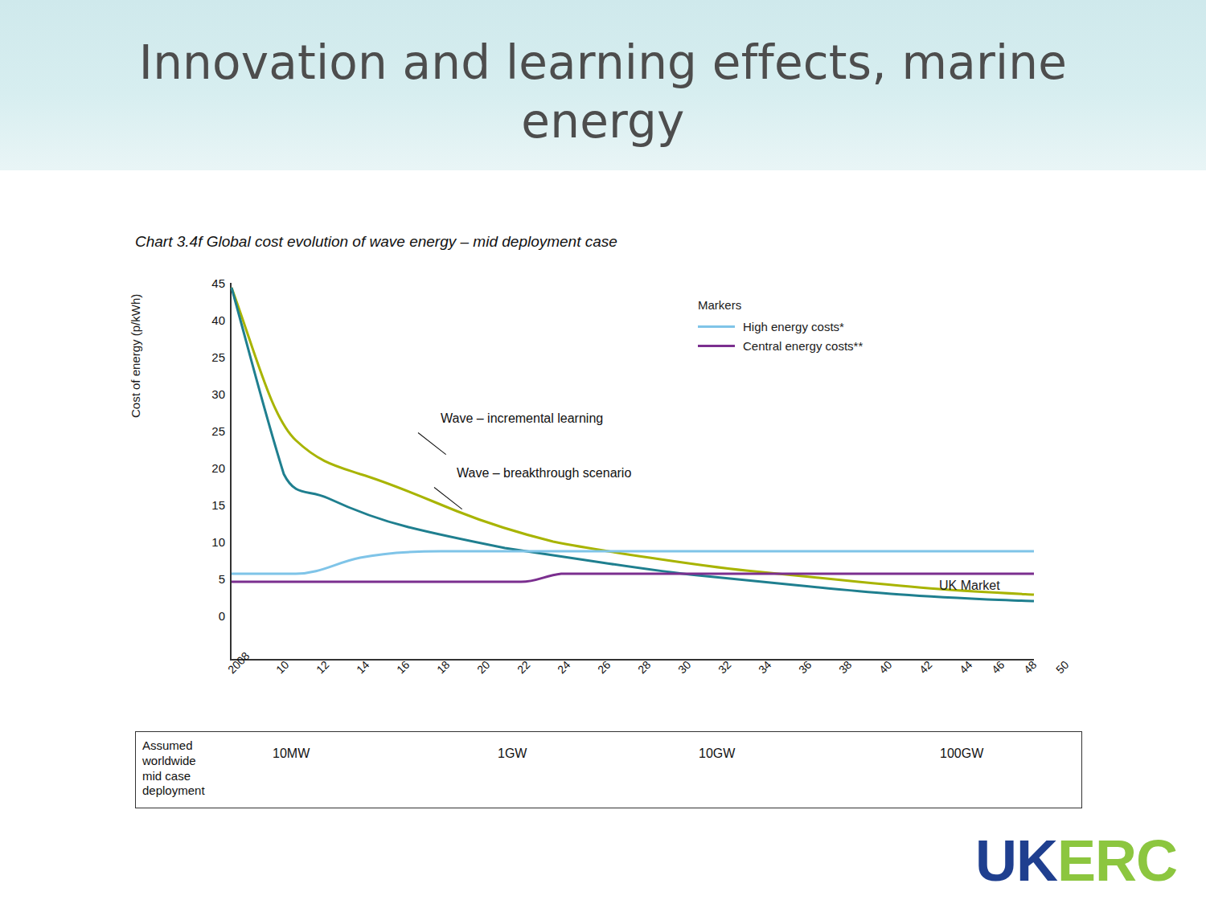Innovation and learning effects, marine
energy
Chart 3.4f Global cost evolution of wave energy – mid deployment case
Cost of energy (p/kWh)
45
40
25
30
25
20
15
10
5
0
2008
10
12
14
16
18
20
22
24
26
28
30
32
34
36
38
40
42
44
46
48
50
Markers
High energy costs*
Central energy costs**
Wave – incremental learning
Wave – breakthrough scenario
UK Market
Assumed
worldwide
mid case
deployment
10MW
1GW
10GW
100GW
UK ERC